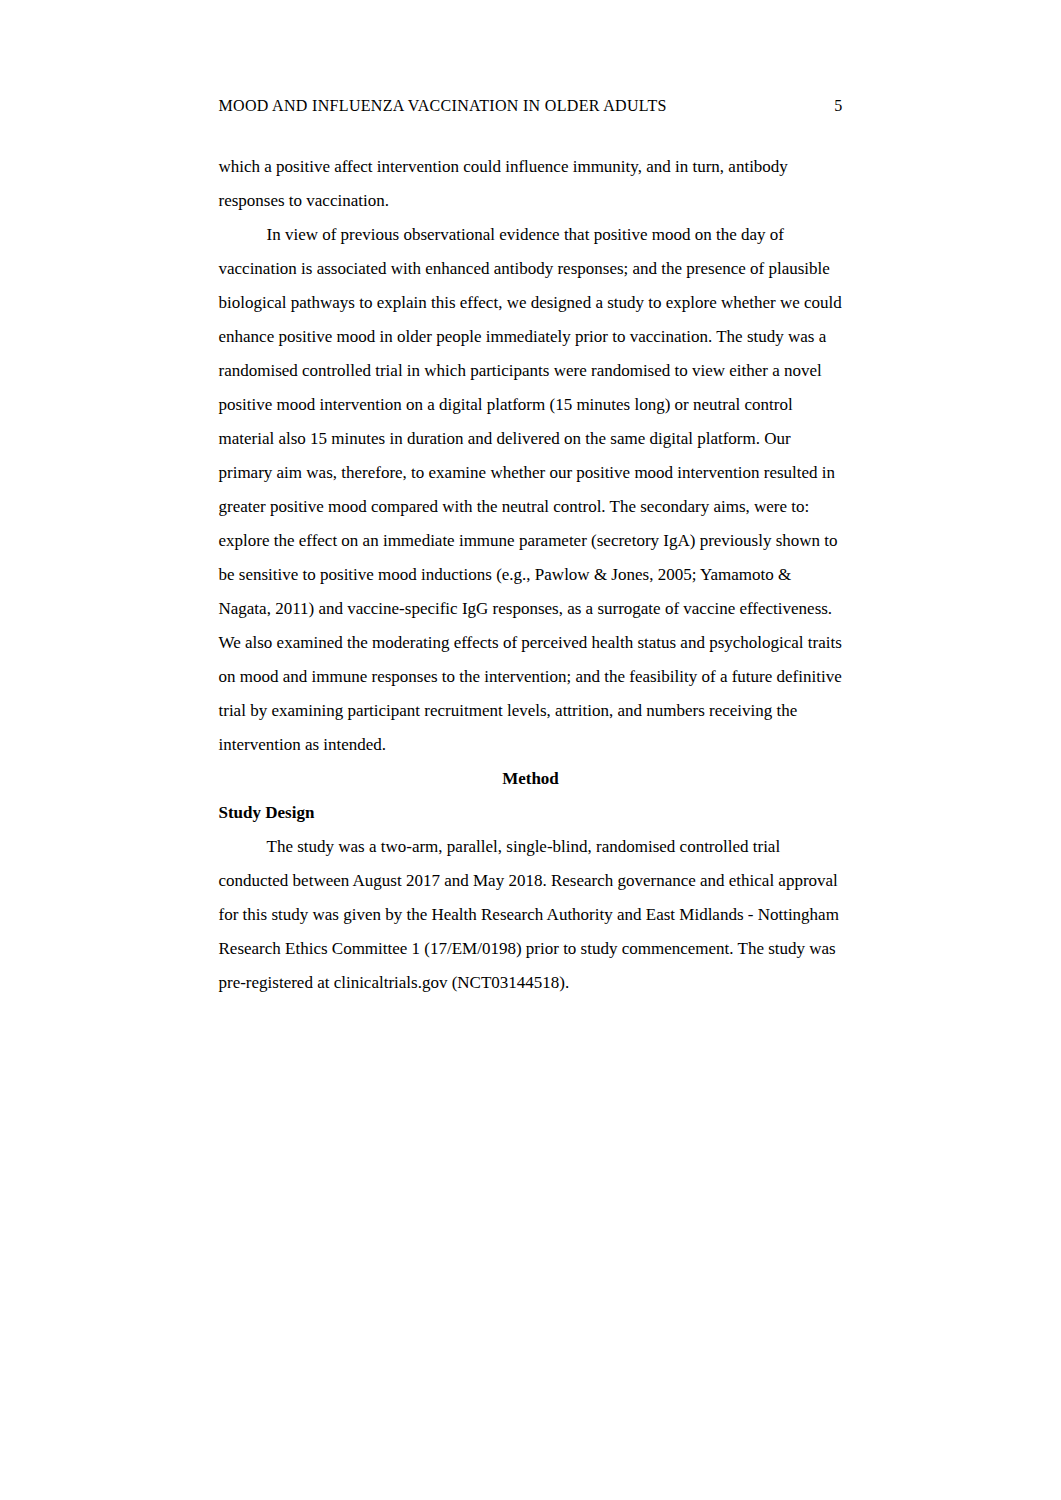Mood and Influenza Vaccination in Older Adults 5
which a positive affect intervention could influence immunity, and in turn, antibody responses to vaccination.
In view of previous observational evidence that positive mood on the day of vaccination is associated with enhanced antibody responses; and the presence of plausible biological pathways to explain this effect, we designed a study to explore whether we could enhance positive mood in older people immediately prior to vaccination. The study was a randomised controlled trial in which participants were randomised to view either a novel positive mood intervention on a digital platform (15 minutes long) or neutral control material also 15 minutes in duration and delivered on the same digital platform. Our primary aim was, therefore, to examine whether our positive mood intervention resulted in greater positive mood compared with the neutral control. The secondary aims, were to: explore the effect on an immediate immune parameter (secretory IgA) previously shown to be sensitive to positive mood inductions (e.g., Pawlow & Jones, 2005; Yamamoto & Nagata, 2011) and vaccine-specific IgG responses, as a surrogate of vaccine effectiveness. We also examined the moderating effects of perceived health status and psychological traits on mood and immune responses to the intervention; and the feasibility of a future definitive trial by examining participant recruitment levels, attrition, and numbers receiving the intervention as intended.
Method
Study Design
The study was a two-arm, parallel, single-blind, randomised controlled trial conducted between August 2017 and May 2018. Research governance and ethical approval for this study was given by the Health Research Authority and East Midlands - Nottingham Research Ethics Committee 1 (17/EM/0198) prior to study commencement. The study was pre-registered at clinicaltrials.gov (NCT03144518).